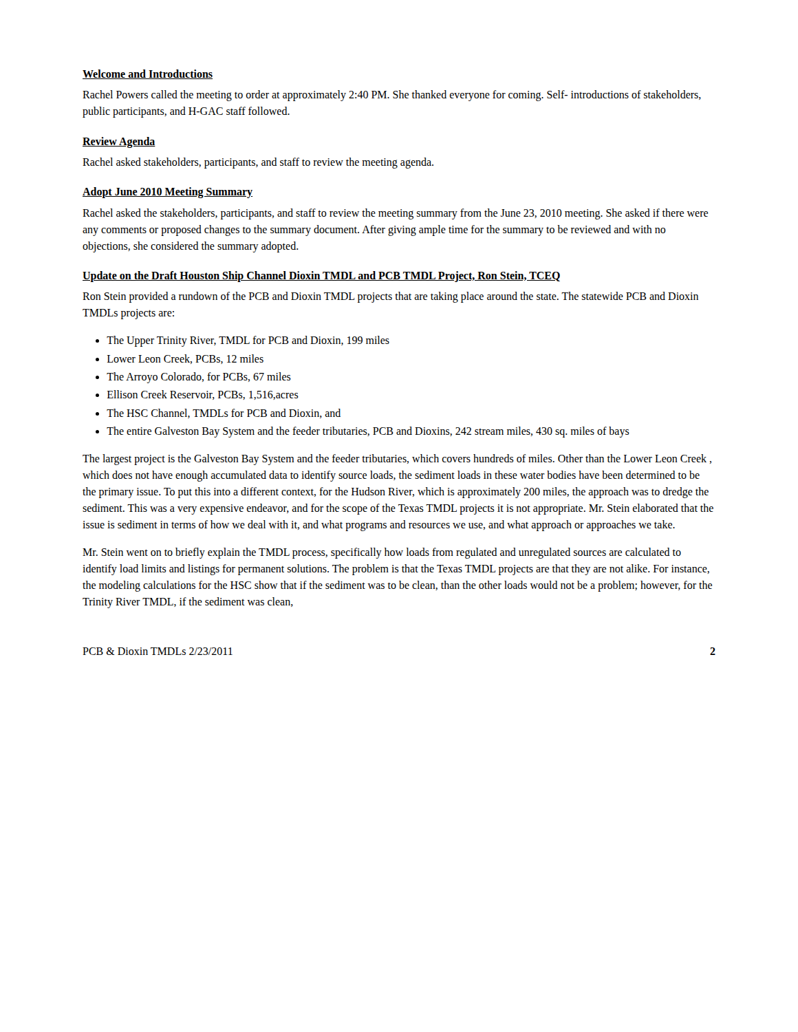Welcome and Introductions
Rachel Powers called the meeting to order at approximately 2:40 PM. She thanked everyone for coming. Self- introductions of stakeholders, public participants, and H-GAC staff followed.
Review Agenda
Rachel asked stakeholders, participants, and staff to review the meeting agenda.
Adopt June 2010 Meeting Summary
Rachel asked the stakeholders, participants, and staff to review the meeting summary from the June 23, 2010 meeting. She asked if there were any comments or proposed changes to the summary document. After giving ample time for the summary to be reviewed and with no objections, she considered the summary adopted.
Update on the Draft Houston Ship Channel Dioxin TMDL and PCB TMDL Project, Ron Stein, TCEQ
Ron Stein provided a rundown of the PCB and Dioxin TMDL projects that are taking place around the state. The statewide PCB and Dioxin TMDLs projects are:
The Upper Trinity River, TMDL for PCB and Dioxin, 199 miles
Lower Leon Creek, PCBs, 12 miles
The Arroyo Colorado, for PCBs, 67 miles
Ellison Creek Reservoir, PCBs, 1,516,acres
The HSC Channel, TMDLs for PCB and Dioxin, and
The entire Galveston Bay System and the feeder tributaries, PCB and Dioxins, 242 stream miles, 430 sq. miles of bays
The largest project is the Galveston Bay System and the feeder tributaries, which covers hundreds of miles. Other than the Lower Leon Creek , which does not have enough accumulated data to identify source loads, the sediment loads in these water bodies have been determined to be the primary issue. To put this into a different context, for the Hudson River, which is approximately 200 miles, the approach was to dredge the sediment. This was a very expensive endeavor, and for the scope of the Texas TMDL projects it is not appropriate. Mr. Stein elaborated that the issue is sediment in terms of how we deal with it, and what programs and resources we use, and what approach or approaches we take.
Mr. Stein went on to briefly explain the TMDL process, specifically how loads from regulated and unregulated sources are calculated to identify load limits and listings for permanent solutions. The problem is that the Texas TMDL projects are that they are not alike. For instance, the modeling calculations for the HSC show that if the sediment was to be clean, than the other loads would not be a problem; however, for the Trinity River TMDL, if the sediment was clean,
PCB & Dioxin TMDLs 2/23/2011 2